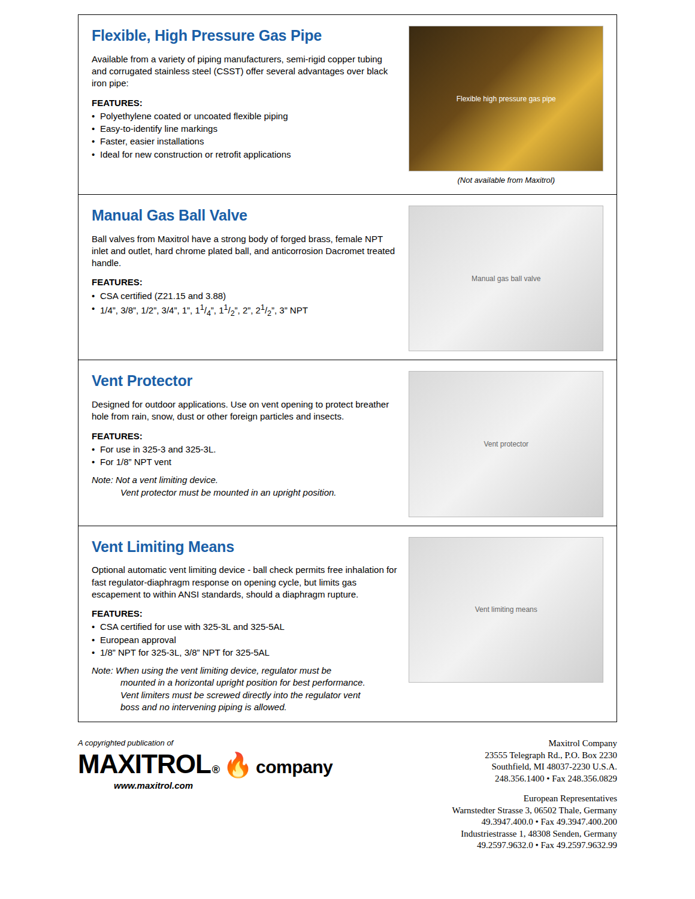Flexible, High Pressure Gas Pipe
Available from a variety of piping manufacturers, semi-rigid copper tubing and corrugated stainless steel (CSST) offer several advantages over black iron pipe:
FEATURES:
Polyethylene coated or uncoated flexible piping
Easy-to-identify line markings
Faster, easier installations
Ideal for new construction or retrofit applications
Flexible high pressure gas pipe
(Not available from Maxitrol)
Manual Gas Ball Valve
Ball valves from Maxitrol have a strong body of forged brass, female NPT inlet and outlet, hard chrome plated ball, and anticorrosion Dacromet treated handle.
FEATURES:
CSA certified (Z21.15 and 3.88)
1/4”, 3/8”, 1/2”, 3/4”, 1”, 11/4”, 11/2”, 2”, 21/2”, 3” NPT
Manual gas ball valve
Vent Protector
Designed for outdoor applications. Use on vent opening to protect breather hole from rain, snow, dust or other foreign particles and insects.
FEATURES:
For use in 325-3 and 325-3L.
For 1/8” NPT vent
Note: Not a vent limiting device. Vent protector must be mounted in an upright position.
Vent protector
Vent Limiting Means
Optional automatic vent limiting device - ball check permits free inhalation for fast regulator-diaphragm response on opening cycle, but limits gas escapement to within ANSI standards, should a diaphragm rupture.
FEATURES:
CSA certified for use with 325-3L and 325-5AL
European approval
1/8” NPT for 325-3L, 3/8” NPT for 325-5AL
Note: When using the vent limiting device, regulator must be mounted in a horizontal upright position for best performance. Vent limiters must be screwed directly into the regulator vent boss and no intervening piping is allowed.
Vent limiting means
A copyrighted publication of
MAXITROL®🔥company
www.maxitrol.com
Maxitrol Company
23555 Telegraph Rd., P.O. Box 2230
Southfield, MI 48037-2230 U.S.A.
248.356.1400 • Fax 248.356.0829
European Representatives
Warnstedter Strasse 3, 06502 Thale, Germany
49.3947.400.0 • Fax 49.3947.400.200
Industriestrasse 1, 48308 Senden, Germany
49.2597.9632.0 • Fax 49.2597.9632.99